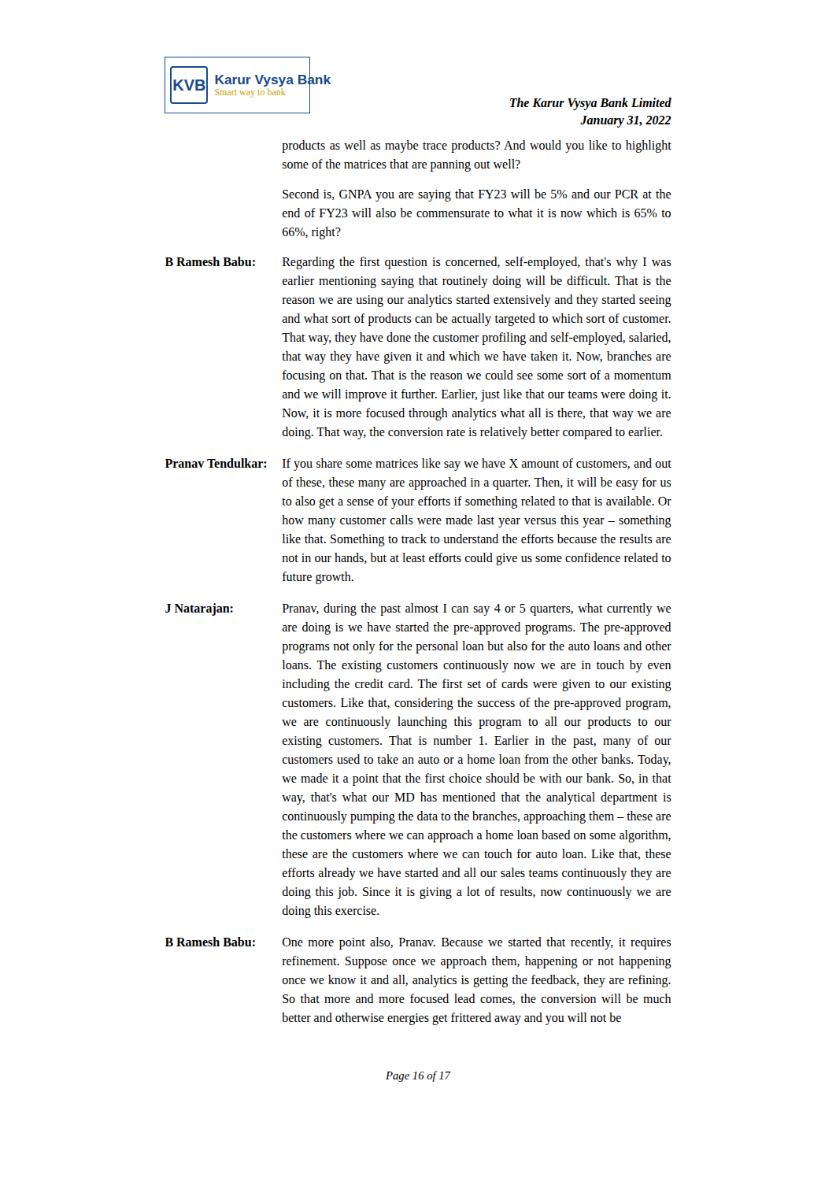KVB
Karur Vysya Bank
Smart way to bank
The Karur Vysya Bank Limited
January 31, 2022
products as well as maybe trace products? And would you like to highlight some of the matrices that are panning out well?
Second is, GNPA you are saying that FY23 will be 5% and our PCR at the end of FY23 will also be commensurate to what it is now which is 65% to 66%, right?
B Ramesh Babu:
Regarding the first question is concerned, self-employed, that's why I was earlier mentioning saying that routinely doing will be difficult. That is the reason we are using our analytics started extensively and they started seeing and what sort of products can be actually targeted to which sort of customer. That way, they have done the customer profiling and self-employed, salaried, that way they have given it and which we have taken it. Now, branches are focusing on that. That is the reason we could see some sort of a momentum and we will improve it further. Earlier, just like that our teams were doing it. Now, it is more focused through analytics what all is there, that way we are doing. That way, the conversion rate is relatively better compared to earlier.
Pranav Tendulkar:
If you share some matrices like say we have X amount of customers, and out of these, these many are approached in a quarter. Then, it will be easy for us to also get a sense of your efforts if something related to that is available. Or how many customer calls were made last year versus this year – something like that. Something to track to understand the efforts because the results are not in our hands, but at least efforts could give us some confidence related to future growth.
J Natarajan:
Pranav, during the past almost I can say 4 or 5 quarters, what currently we are doing is we have started the pre-approved programs. The pre-approved programs not only for the personal loan but also for the auto loans and other loans. The existing customers continuously now we are in touch by even including the credit card. The first set of cards were given to our existing customers. Like that, considering the success of the pre-approved program, we are continuously launching this program to all our products to our existing customers. That is number 1. Earlier in the past, many of our customers used to take an auto or a home loan from the other banks. Today, we made it a point that the first choice should be with our bank. So, in that way, that's what our MD has mentioned that the analytical department is continuously pumping the data to the branches, approaching them – these are the customers where we can approach a home loan based on some algorithm, these are the customers where we can touch for auto loan. Like that, these efforts already we have started and all our sales teams continuously they are doing this job. Since it is giving a lot of results, now continuously we are doing this exercise.
B Ramesh Babu:
One more point also, Pranav. Because we started that recently, it requires refinement. Suppose once we approach them, happening or not happening once we know it and all, analytics is getting the feedback, they are refining. So that more and more focused lead comes, the conversion will be much better and otherwise energies get frittered away and you will not be
Page 16 of 17